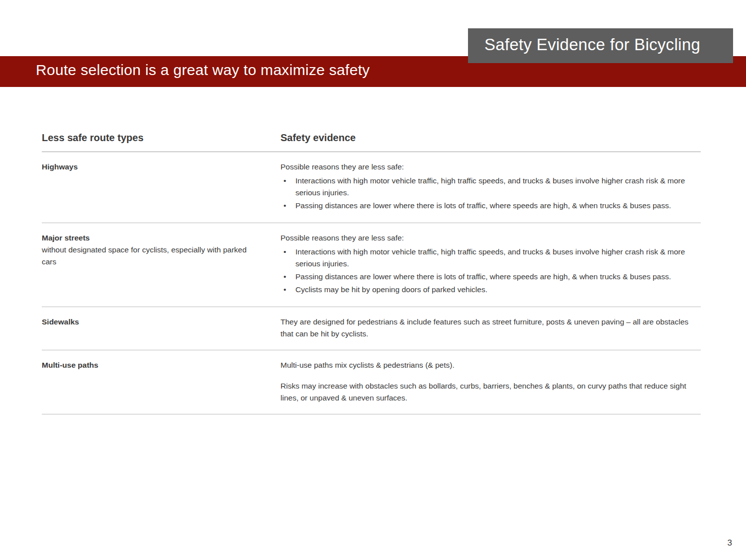Route selection is a great way to maximize safety
Safety Evidence for Bicycling
| Less safe route types | Safety evidence |
| --- | --- |
| Highways | Possible reasons they are less safe: Interactions with high motor vehicle traffic, high traffic speeds, and trucks & buses involve higher crash risk & more serious injuries. Passing distances are lower where there is lots of traffic, where speeds are high, & when trucks & buses pass. |
| Major streets without designated space for cyclists, especially with parked cars | Possible reasons they are less safe: Interactions with high motor vehicle traffic, high traffic speeds, and trucks & buses involve higher crash risk & more serious injuries. Passing distances are lower where there is lots of traffic, where speeds are high, & when trucks & buses pass. Cyclists may be hit by opening doors of parked vehicles. |
| Sidewalks | They are designed for pedestrians & include features such as street furniture, posts & uneven paving – all are obstacles that can be hit by cyclists. |
| Multi-use paths | Multi-use paths mix cyclists & pedestrians (& pets). Risks may increase with obstacles such as bollards, curbs, barriers, benches & plants, on curvy paths that reduce sight lines, or unpaved & uneven surfaces. |
3